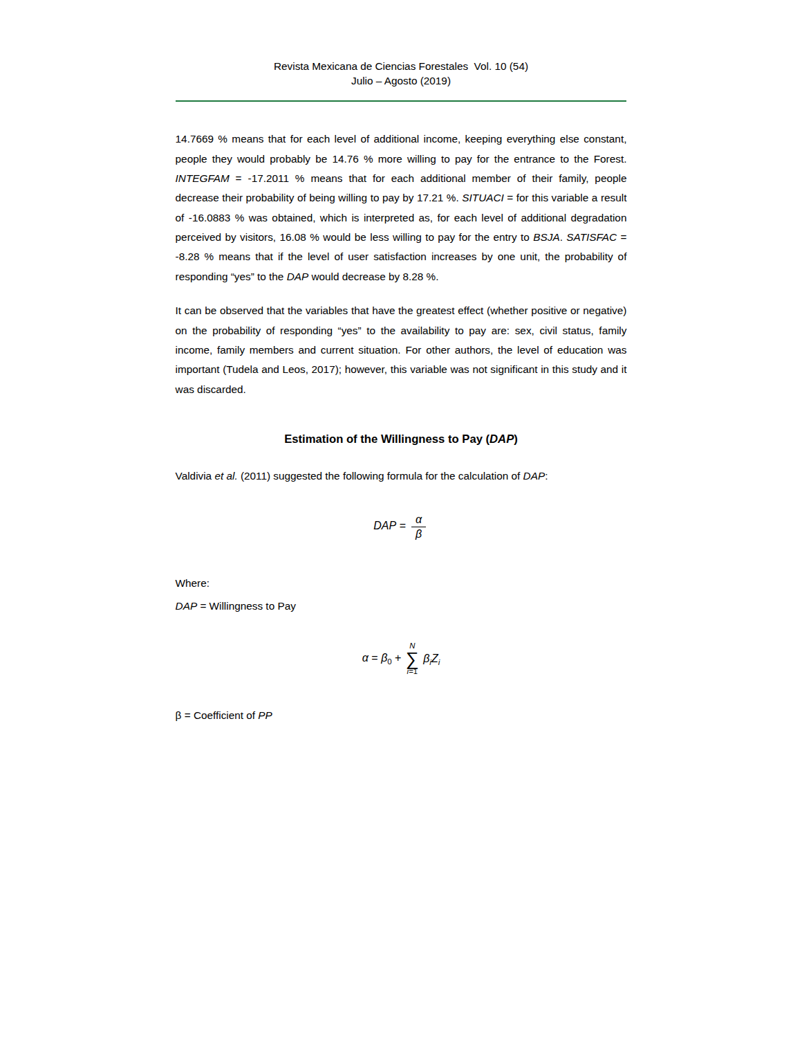Revista Mexicana de Ciencias Forestales Vol. 10 (54)
Julio – Agosto (2019)
14.7669 % means that for each level of additional income, keeping everything else constant, people they would probably be 14.76 % more willing to pay for the entrance to the Forest. INTEGFAM = -17.2011 % means that for each additional member of their family, people decrease their probability of being willing to pay by 17.21 %. SITUACI = for this variable a result of -16.0883 % was obtained, which is interpreted as, for each level of additional degradation perceived by visitors, 16.08 % would be less willing to pay for the entry to BSJA. SATISFAC = -8.28 % means that if the level of user satisfaction increases by one unit, the probability of responding “yes” to the DAP would decrease by 8.28 %.
It can be observed that the variables that have the greatest effect (whether positive or negative) on the probability of responding “yes” to the availability to pay are: sex, civil status, family income, family members and current situation. For other authors, the level of education was important (Tudela and Leos, 2017); however, this variable was not significant in this study and it was discarded.
Estimation of the Willingness to Pay (DAP)
Valdivia et al. (2011) suggested the following formula for the calculation of DAP:
DAP = α β
Where:
DAP = Willingness to Pay
α = β0 + N ∑ i=1 βiZi
β = Coefficient of PP